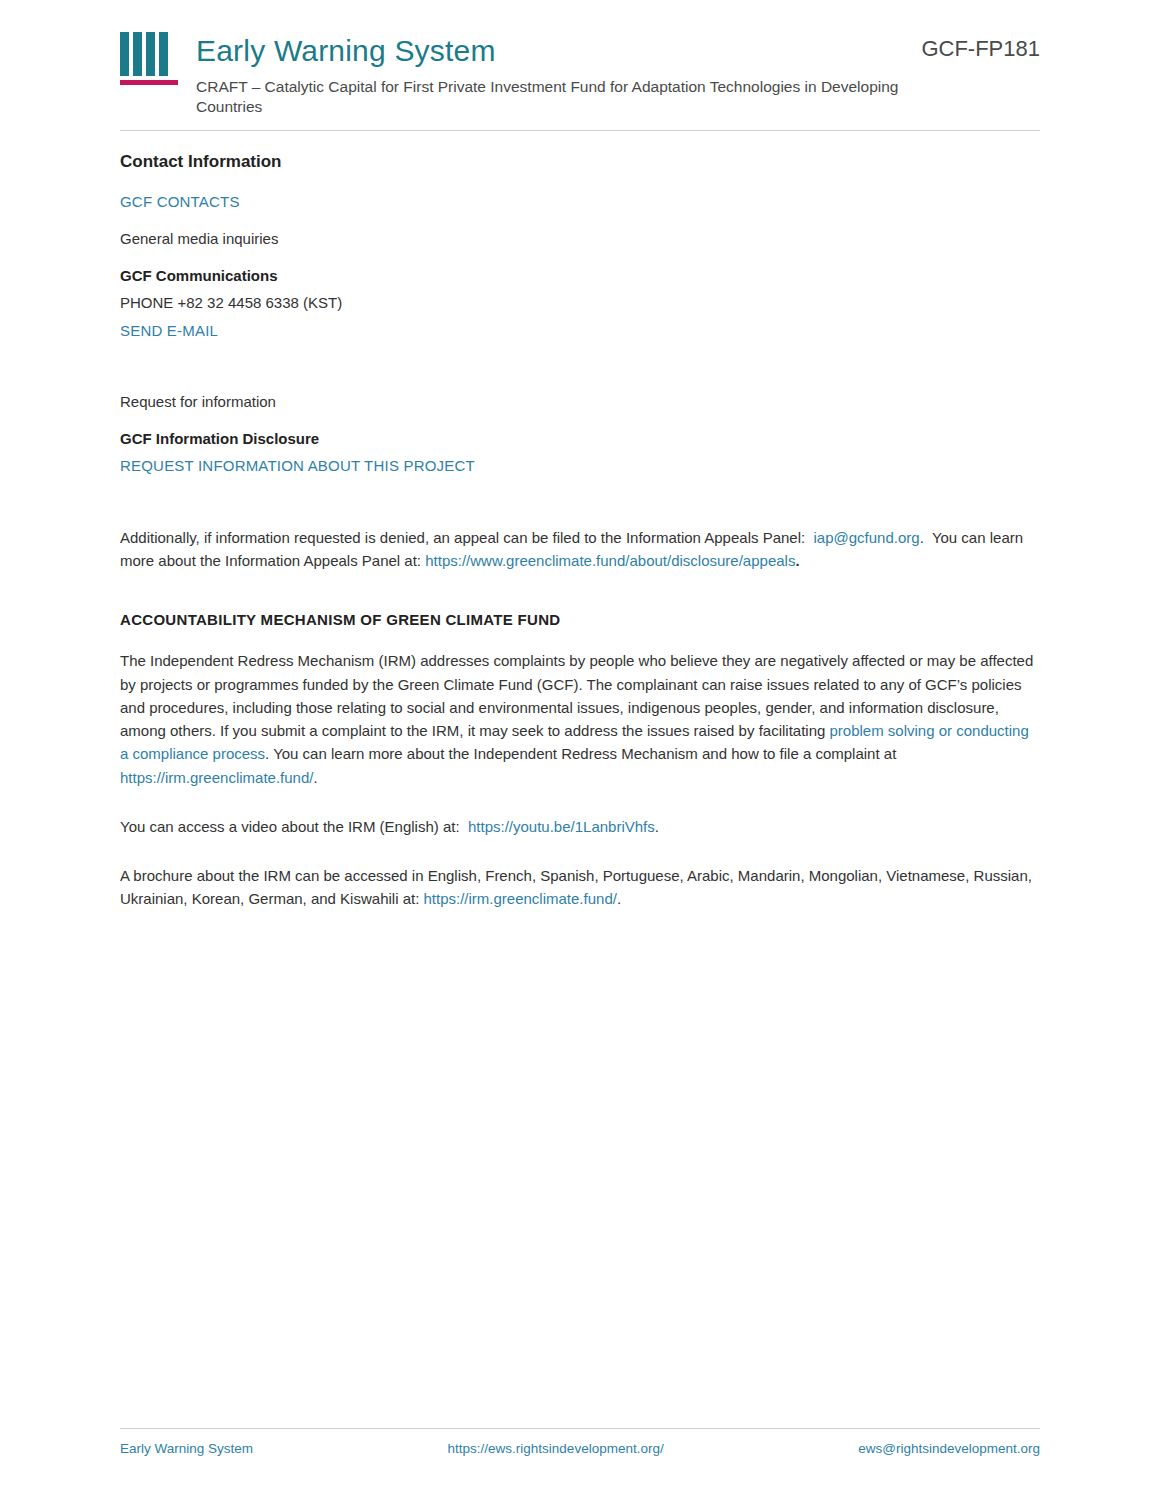Early Warning System
CRAFT – Catalytic Capital for First Private Investment Fund for Adaptation Technologies in Developing Countries
GCF-FP181
Contact Information
GCF CONTACTS
General media inquiries
GCF Communications
PHONE +82 32 4458 6338 (KST)
SEND E-MAIL
Request for information
GCF Information Disclosure
REQUEST INFORMATION ABOUT THIS PROJECT
Additionally, if information requested is denied, an appeal can be filed to the Information Appeals Panel: iap@gcfund.org. You can learn more about the Information Appeals Panel at: https://www.greenclimate.fund/about/disclosure/appeals.
ACCOUNTABILITY MECHANISM OF GREEN CLIMATE FUND
The Independent Redress Mechanism (IRM) addresses complaints by people who believe they are negatively affected or may be affected by projects or programmes funded by the Green Climate Fund (GCF). The complainant can raise issues related to any of GCF’s policies and procedures, including those relating to social and environmental issues, indigenous peoples, gender, and information disclosure, among others. If you submit a complaint to the IRM, it may seek to address the issues raised by facilitating problem solving or conducting a compliance process. You can learn more about the Independent Redress Mechanism and how to file a complaint at https://irm.greenclimate.fund/.
You can access a video about the IRM (English) at: https://youtu.be/1LanbriVhfs.
A brochure about the IRM can be accessed in English, French, Spanish, Portuguese, Arabic, Mandarin, Mongolian, Vietnamese, Russian, Ukrainian, Korean, German, and Kiswahili at: https://irm.greenclimate.fund/.
Early Warning System
https://ews.rightsindevelopment.org/
ews@rightsindevelopment.org